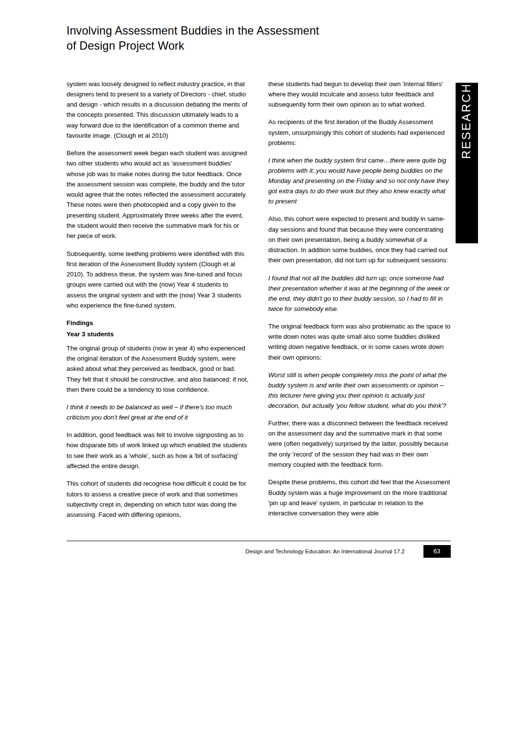Involving Assessment Buddies in the Assessment
of Design Project Work
RESEARCH
system was loosely designed to reflect industry practice, in that designers tend to present to a variety of Directors - chief, studio and design - which results in a discussion debating the merits of the concepts presented. This discussion ultimately leads to a way forward due to the identification of a common theme and favourite image. (Clough et al 2010)
Before the assessment week began each student was assigned two other students who would act as 'assessment buddies' whose job was to make notes during the tutor feedback. Once the assessment session was complete, the buddy and the tutor would agree that the notes reflected the assessment accurately. These notes were then photocopied and a copy given to the presenting student. Approximately three weeks after the event, the student would then receive the summative mark for his or her piece of work.
Subsequently, some teething problems were identified with this first iteration of the Assessment Buddy system (Clough et al 2010). To address these, the system was fine-tuned and focus groups were carried out with the (now) Year 4 students to assess the original system and with the (now) Year 3 students who experience the fine-tuned system.
Findings
Year 3 students
The original group of students (now in year 4) who experienced the original iteration of the Assessment Buddy system, were asked about what they perceived as feedback, good or bad. They felt that it should be constructive, and also balanced: if not, then there could be a tendency to lose confidence.
I think it needs to be balanced as well – if there's too much criticism you don't feel great at the end of it
In addition, good feedback was felt to involve signposting as to how disparate bits of work linked up which enabled the students to see their work as a 'whole', such as how a 'bit of surfacing' affected the entire design.
This cohort of students did recognise how difficult it could be for tutors to assess a creative piece of work and that sometimes subjectivity crept in, depending on which tutor was doing the assessing. Faced with differing opinions,
these students had begun to develop their own 'internal filters' where they would inculcate and assess tutor feedback and subsequently form their own opinion as to what worked.
As recipients of the first iteration of the Buddy Assessment system, unsurprisingly this cohort of students had experienced problems:
I think when the buddy system first came…there were quite big problems with it..you would have people being buddies on the Monday and presenting on the Friday and so not only have they got extra days to do their work but they also knew exactly what to present
Also, this cohort were expected to present and buddy in same-day sessions and found that because they were concentrating on their own presentation, being a buddy somewhat of a distraction. In addition some buddies, once they had carried out their own presentation, did not turn up for subsequent sessions:
I found that not all the buddies did turn up; once someone had their presentation whether it was at the beginning of the week or the end, they didn't go to their buddy session, so I had to fill in twice for somebody else.
The original feedback form was also problematic as the space to write down notes was quite small also some buddies disliked writing down negative feedback, or in some cases wrote down their own opinions:
Worst still is when people completely miss the point of what the buddy system is and write their own assessments or opinion – this lecturer here giving you their opinion is actually just decoration, but actually 'you fellow student, what do you think'?
Further, there was a disconnect between the feedback received on the assessment day and the summative mark in that some were (often negatively) surprised by the latter, possibly because the only 'record' of the session they had was in their own memory coupled with the feedback form.
Despite these problems, this cohort did feel that the Assessment Buddy system was a huge improvement on the more traditional 'pin up and leave' system, in particular in relation to the interactive conversation they were able
Design and Technology Education: An International Journal 17.2 63